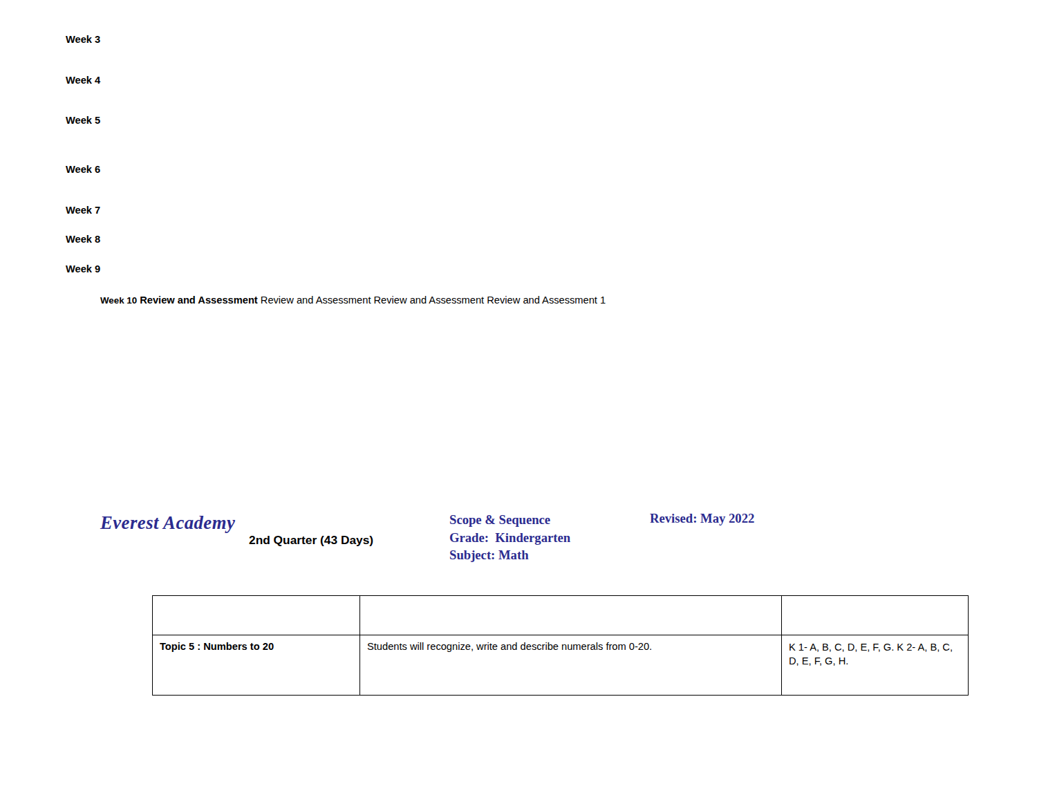Week 3
Week 4
Week 5
Week 6
Week 7
Week 8
Week 9
Week 10 Review and Assessment Review and Assessment Review and Assessment Review and Assessment 1
Everest Academy
2nd Quarter (43 Days)
Scope & Sequence
Grade: Kindergarten
Subject: Math
Revised: May 2022
| Topic 5 : Numbers to 20 | Students will recognize, write and describe numerals from 0-20. | K 1- A, B, C, D, E, F, G. K 2- A, B, C, D, E, F, G, H. |